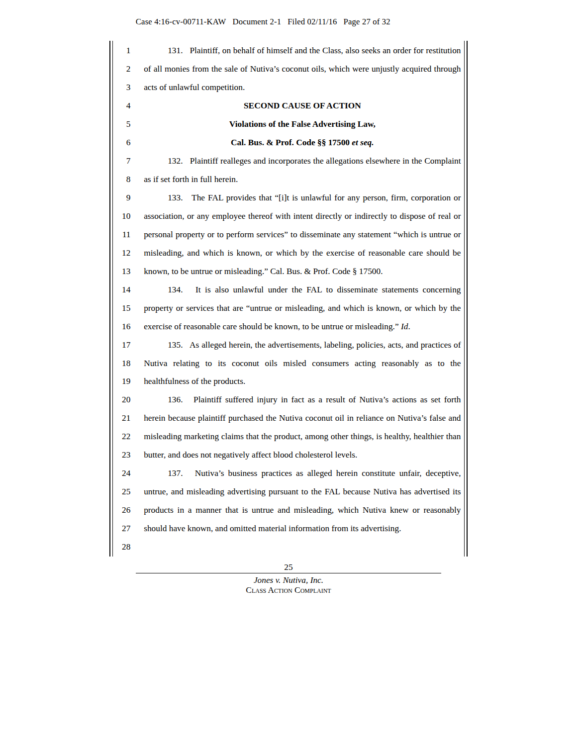Case 4:16-cv-00711-KAW Document 2-1 Filed 02/11/16 Page 27 of 32
1
2
3
4
5
6
7
8
9
10
11
12
13
14
15
16
17
18
19
20
21
22
23
24
25
26
27
28
131. Plaintiff, on behalf of himself and the Class, also seeks an order for restitution of all monies from the sale of Nutiva’s coconut oils, which were unjustly acquired through acts of unlawful competition.
SECOND CAUSE OF ACTION
Violations of the False Advertising Law,
Cal. Bus. & Prof. Code §§ 17500 et seq.
132. Plaintiff realleges and incorporates the allegations elsewhere in the Complaint as if set forth in full herein.
133. The FAL provides that “[i]t is unlawful for any person, firm, corporation or association, or any employee thereof with intent directly or indirectly to dispose of real or personal property or to perform services” to disseminate any statement “which is untrue or misleading, and which is known, or which by the exercise of reasonable care should be known, to be untrue or misleading.” Cal. Bus. & Prof. Code § 17500.
134. It is also unlawful under the FAL to disseminate statements concerning property or services that are “untrue or misleading, and which is known, or which by the exercise of reasonable care should be known, to be untrue or misleading.” Id.
135. As alleged herein, the advertisements, labeling, policies, acts, and practices of Nutiva relating to its coconut oils misled consumers acting reasonably as to the healthfulness of the products.
136. Plaintiff suffered injury in fact as a result of Nutiva’s actions as set forth herein because plaintiff purchased the Nutiva coconut oil in reliance on Nutiva’s false and misleading marketing claims that the product, among other things, is healthy, healthier than butter, and does not negatively affect blood cholesterol levels.
137. Nutiva’s business practices as alleged herein constitute unfair, deceptive, untrue, and misleading advertising pursuant to the FAL because Nutiva has advertised its products in a manner that is untrue and misleading, which Nutiva knew or reasonably should have known, and omitted material information from its advertising.
25
Jones v. Nutiva, Inc.
Class Action Complaint